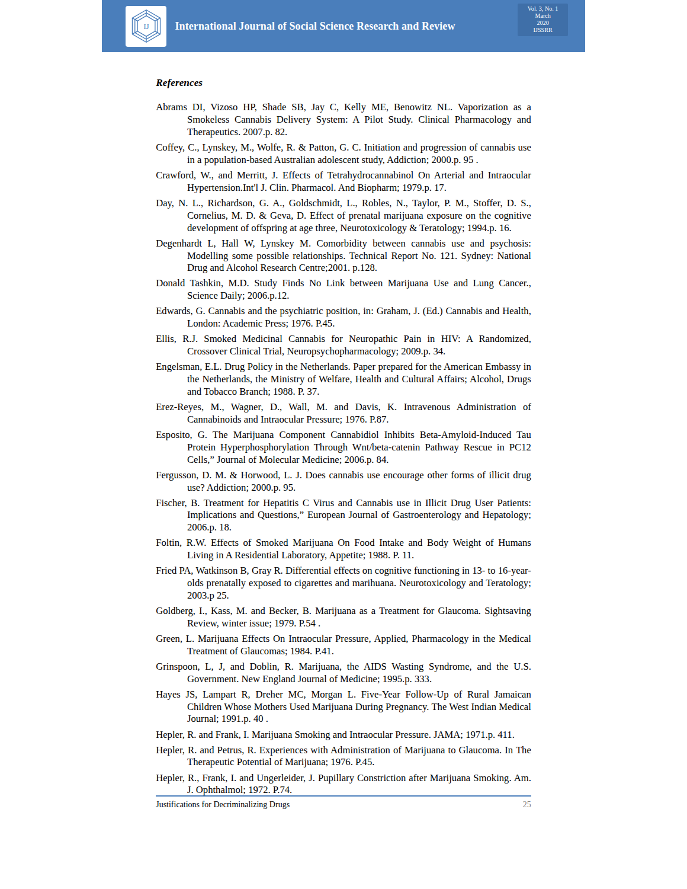IJ
International Journal of Social Science Research and Review
Vol. 3, No. 1
March
2020
IJSSRR
References
Abrams DI, Vizoso HP, Shade SB, Jay C, Kelly ME, Benowitz NL. Vaporization as a Smokeless Cannabis Delivery System: A Pilot Study. Clinical Pharmacology and Therapeutics. 2007.p. 82.
Coffey, C., Lynskey, M., Wolfe, R. & Patton, G. C. Initiation and progression of cannabis use in a population-based Australian adolescent study, Addiction; 2000.p. 95 .
Crawford, W., and Merritt, J. Effects of Tetrahydrocannabinol On Arterial and Intraocular Hypertension.Int'l J. Clin. Pharmacol. And Biopharm; 1979.p. 17.
Day, N. L., Richardson, G. A., Goldschmidt, L., Robles, N., Taylor, P. M., Stoffer, D. S., Cornelius, M. D. & Geva, D. Effect of prenatal marijuana exposure on the cognitive development of offspring at age three, Neurotoxicology & Teratology; 1994.p. 16.
Degenhardt L, Hall W, Lynskey M. Comorbidity between cannabis use and psychosis: Modelling some possible relationships. Technical Report No. 121. Sydney: National Drug and Alcohol Research Centre;2001. p.128.
Donald Tashkin, M.D. Study Finds No Link between Marijuana Use and Lung Cancer., Science Daily; 2006.p.12.
Edwards, G. Cannabis and the psychiatric position, in: Graham, J. (Ed.) Cannabis and Health, London: Academic Press; 1976. P.45.
Ellis, R.J. Smoked Medicinal Cannabis for Neuropathic Pain in HIV: A Randomized, Crossover Clinical Trial, Neuropsychopharmacology; 2009.p. 34.
Engelsman, E.L. Drug Policy in the Netherlands. Paper prepared for the American Embassy in the Netherlands, the Ministry of Welfare, Health and Cultural Affairs; Alcohol, Drugs and Tobacco Branch; 1988. P. 37.
Erez-Reyes, M., Wagner, D., Wall, M. and Davis, K. Intravenous Administration of Cannabinoids and Intraocular Pressure; 1976. P.87.
Esposito, G. The Marijuana Component Cannabidiol Inhibits Beta-Amyloid-Induced Tau Protein Hyperphosphorylation Through Wnt/beta-catenin Pathway Rescue in PC12 Cells,” Journal of Molecular Medicine; 2006.p. 84.
Fergusson, D. M. & Horwood, L. J. Does cannabis use encourage other forms of illicit drug use? Addiction; 2000.p. 95.
Fischer, B. Treatment for Hepatitis C Virus and Cannabis use in Illicit Drug User Patients: Implications and Questions,” European Journal of Gastroenterology and Hepatology; 2006.p. 18.
Foltin, R.W. Effects of Smoked Marijuana On Food Intake and Body Weight of Humans Living in A Residential Laboratory, Appetite; 1988. P. 11.
Fried PA, Watkinson B, Gray R. Differential effects on cognitive functioning in 13- to 16-year-olds prenatally exposed to cigarettes and marihuana. Neurotoxicology and Teratology; 2003.p 25.
Goldberg, I., Kass, M. and Becker, B. Marijuana as a Treatment for Glaucoma. Sightsaving Review, winter issue; 1979. P.54 .
Green, L. Marijuana Effects On Intraocular Pressure, Applied, Pharmacology in the Medical Treatment of Glaucomas; 1984. P.41.
Grinspoon, L, J, and Doblin, R. Marijuana, the AIDS Wasting Syndrome, and the U.S. Government. New England Journal of Medicine; 1995.p. 333.
Hayes JS, Lampart R, Dreher MC, Morgan L. Five-Year Follow-Up of Rural Jamaican Children Whose Mothers Used Marijuana During Pregnancy. The West Indian Medical Journal; 1991.p. 40 .
Hepler, R. and Frank, I. Marijuana Smoking and Intraocular Pressure. JAMA; 1971.p. 411.
Hepler, R. and Petrus, R. Experiences with Administration of Marijuana to Glaucoma. In The Therapeutic Potential of Marijuana; 1976. P.45.
Hepler, R., Frank, I. and Ungerleider, J. Pupillary Constriction after Marijuana Smoking. Am. J. Ophthalmol; 1972. P.74.
Justifications for Decriminalizing Drugs 25